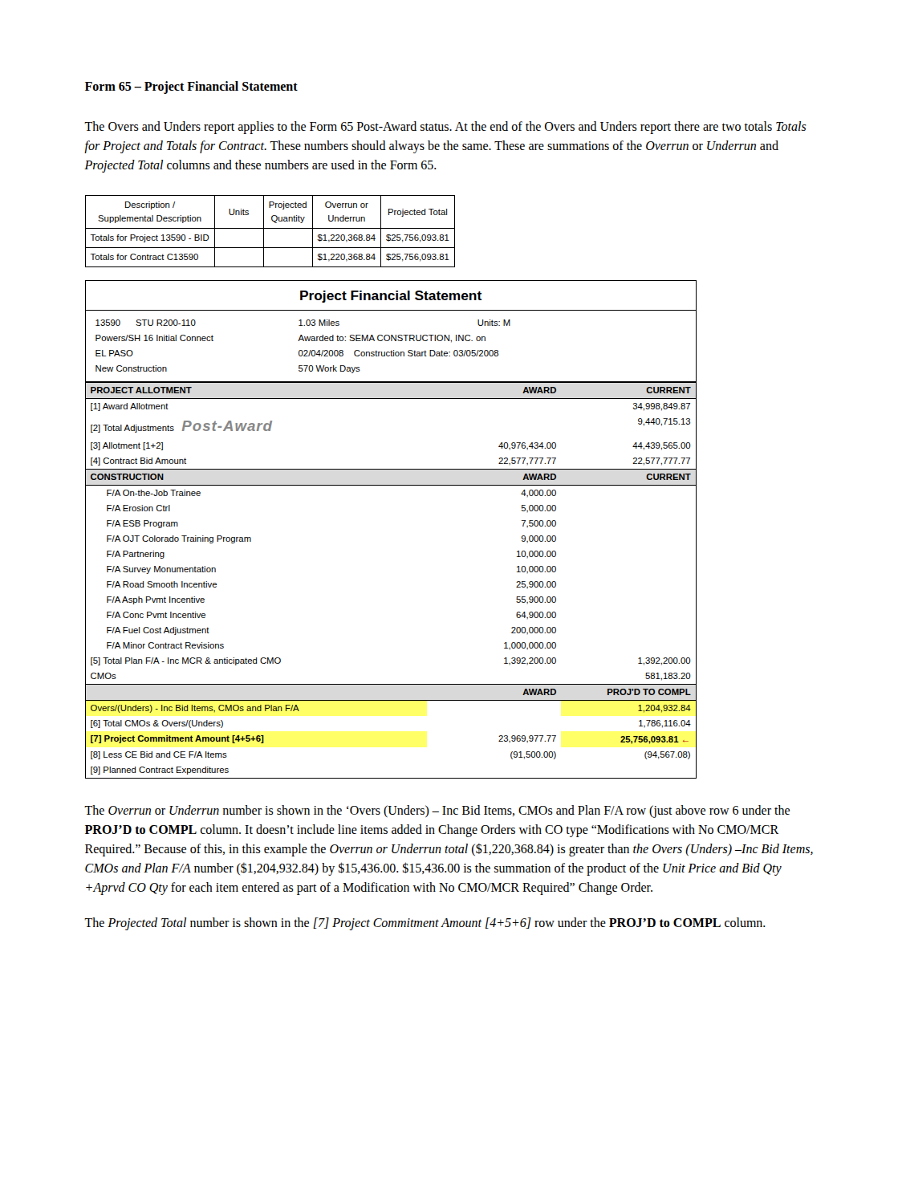Form 65 – Project Financial Statement
The Overs and Unders report applies to the Form 65 Post-Award status. At the end of the Overs and Unders report there are two totals Totals for Project and Totals for Contract. These numbers should always be the same. These are summations of the Overrun or Underrun and Projected Total columns and these numbers are used in the Form 65.
| Description / Supplemental Description | Units | Projected Quantity | Overrun or Underrun | Projected Total |
| --- | --- | --- | --- | --- |
| Totals for Project 13590 - BID | | | $1,220,368.84 | $25,756,093.81 |
| Totals for Contract C13590 | | | $1,220,368.84 | $25,756,093.81 |
Project Financial Statement
| 13590 STU R200-110 | 1.03 Miles | Units: M |
| Powers/SH 16 Initial Connect | Awarded to: SEMA CONSTRUCTION, INC. on |
| EL PASO | 02/04/2008 Construction Start Date: 03/05/2008 |
| New Construction | 570 Work Days |
| PROJECT ALLOTMENT | AWARD | CURRENT |
| --- | --- | --- |
| [1] Award Allotment | | 34,998,849.87 |
| [2] Total Adjustments Post-Award | | 9,440,715.13 |
| [3] Allotment [1+2] | 40,976,434.00 | 44,439,565.00 |
| [4] Contract Bid Amount | 22,577,777.77 | 22,577,777.77 |
| CONSTRUCTION | AWARD | CURRENT |
| F/A On-the-Job Trainee | 4,000.00 | |
| F/A Erosion Ctrl | 5,000.00 | |
| F/A ESB Program | 7,500.00 | |
| F/A OJT Colorado Training Program | 9,000.00 | |
| F/A Partnering | 10,000.00 | |
| F/A Survey Monumentation | 10,000.00 | |
| F/A Road Smooth Incentive | 25,900.00 | |
| F/A Asph Pvmt Incentive | 55,900.00 | |
| F/A Conc Pvmt Incentive | 64,900.00 | |
| F/A Fuel Cost Adjustment | 200,000.00 | |
| F/A Minor Contract Revisions | 1,000,000.00 | |
| [5] Total Plan F/A - Inc MCR & anticipated CMO | 1,392,200.00 | 1,392,200.00 |
| CMOs | | 581,183.20 |
| | AWARD | PROJ'D TO COMPL |
| Overs/(Unders) - Inc Bid Items, CMOs and Plan F/A | | 1,204,932.84 |
| [6] Total CMOs & Overs/(Unders) | | 1,786,116.04 |
| [7] Project Commitment Amount [4+5+6] | 23,969,977.77 | 25,756,093.81 ← |
| [8] Less CE Bid and CE F/A Items | (91,500.00) | (94,567.08) |
| [9] Planned Contract Expenditures | | |
The Overrun or Underrun number is shown in the ‘Overs (Unders) – Inc Bid Items, CMOs and Plan F/A row (just above row 6 under the PROJ’D to COMPL column. It doesn’t include line items added in Change Orders with CO type “Modifications with No CMO/MCR Required.” Because of this, in this example the Overrun or Underrun total ($1,220,368.84) is greater than the Overs (Unders) –Inc Bid Items, CMOs and Plan F/A number ($1,204,932.84) by $15,436.00. $15,436.00 is the summation of the product of the Unit Price and Bid Qty +Aprvd CO Qty for each item entered as part of a Modification with No CMO/MCR Required” Change Order.
The Projected Total number is shown in the [7] Project Commitment Amount [4+5+6] row under the PROJ’D to COMPL column.